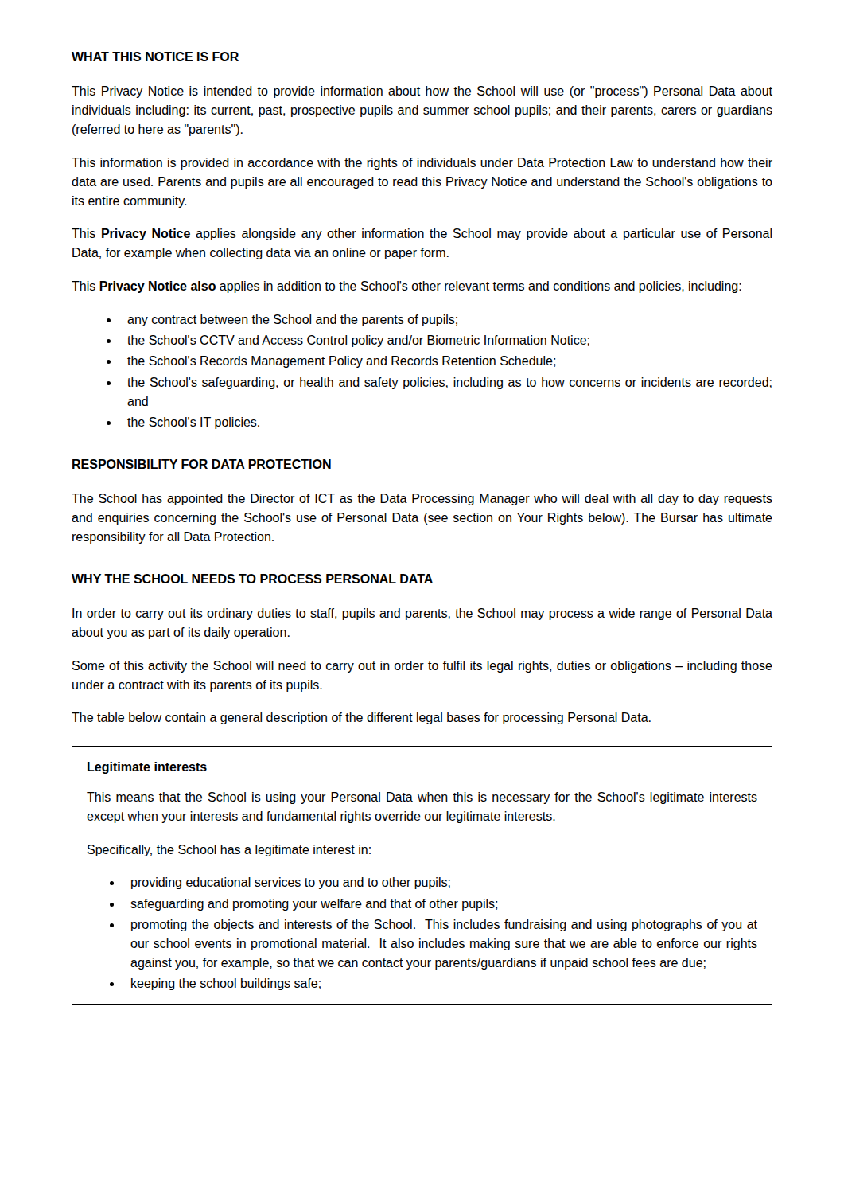What this notice is for
This Privacy Notice is intended to provide information about how the School will use (or "process") Personal Data about individuals including: its current, past, prospective pupils and summer school pupils; and their parents, carers or guardians (referred to here as "parents").
This information is provided in accordance with the rights of individuals under Data Protection Law to understand how their data are used. Parents and pupils are all encouraged to read this Privacy Notice and understand the School's obligations to its entire community.
This Privacy Notice applies alongside any other information the School may provide about a particular use of Personal Data, for example when collecting data via an online or paper form.
This Privacy Notice also applies in addition to the School's other relevant terms and conditions and policies, including:
any contract between the School and the parents of pupils;
the School's CCTV and Access Control policy and/or Biometric Information Notice;
the School's Records Management Policy and Records Retention Schedule;
the School's safeguarding, or health and safety policies, including as to how concerns or incidents are recorded; and
the School's IT policies.
Responsibility for data protection
The School has appointed the Director of ICT as the Data Processing Manager who will deal with all day to day requests and enquiries concerning the School's use of Personal Data (see section on Your Rights below). The Bursar has ultimate responsibility for all Data Protection.
Why the school needs to process personal data
In order to carry out its ordinary duties to staff, pupils and parents, the School may process a wide range of Personal Data about you as part of its daily operation.
Some of this activity the School will need to carry out in order to fulfil its legal rights, duties or obligations – including those under a contract with its parents of its pupils.
The table below contain a general description of the different legal bases for processing Personal Data.
Legitimate interests
This means that the School is using your Personal Data when this is necessary for the School's legitimate interests except when your interests and fundamental rights override our legitimate interests.
Specifically, the School has a legitimate interest in:
providing educational services to you and to other pupils;
safeguarding and promoting your welfare and that of other pupils;
promoting the objects and interests of the School. This includes fundraising and using photographs of you at our school events in promotional material. It also includes making sure that we are able to enforce our rights against you, for example, so that we can contact your parents/guardians if unpaid school fees are due;
keeping the school buildings safe;